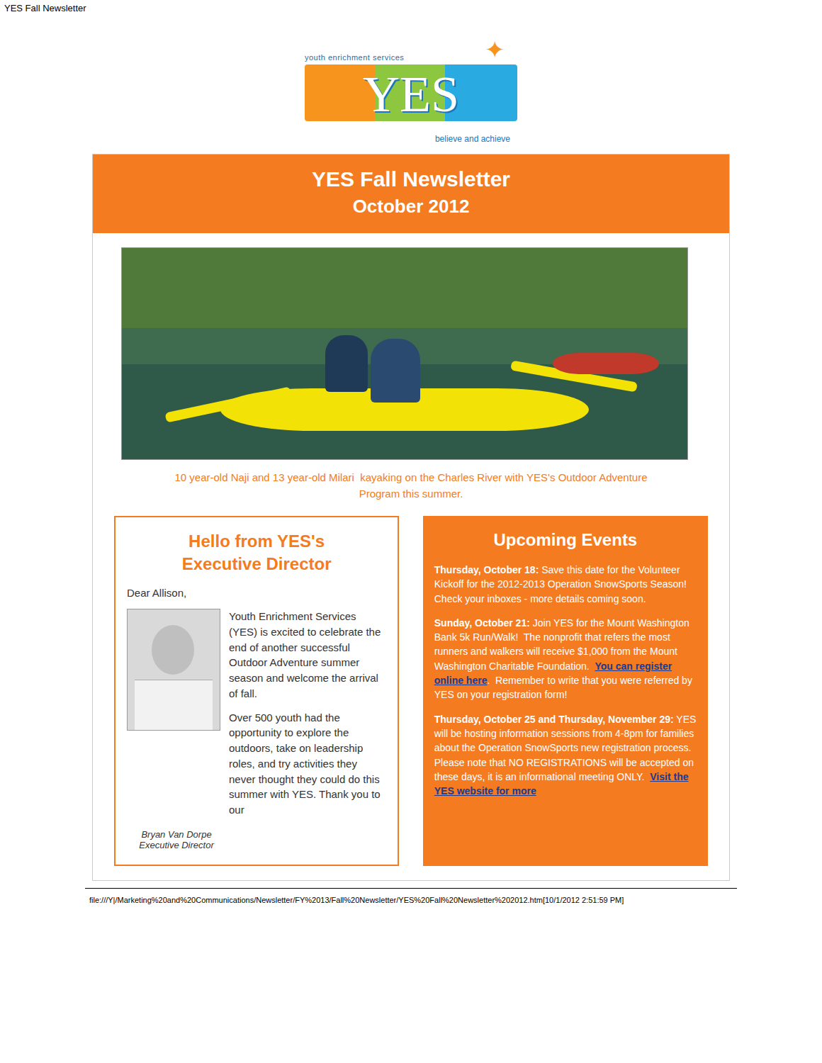YES Fall Newsletter
youth enrichment services
✦
YES
believe and achieve
YES Fall Newsletter
October 2012
10 year-old Naji and 13 year-old Milari kayaking on the Charles River with YES's Outdoor Adventure Program this summer.
Hello from YES's
Executive Director
Dear Allison,
Youth Enrichment Services (YES) is excited to celebrate the end of another successful Outdoor Adventure summer season and welcome the arrival of fall.
Over 500 youth had the opportunity to explore the outdoors, take on leadership roles, and try activities they never thought they could do this summer with YES. Thank you to our
Bryan Van Dorpe
Executive Director
Upcoming Events
Thursday, October 18: Save this date for the Volunteer Kickoff for the 2012-2013 Operation SnowSports Season! Check your inboxes - more details coming soon.
Sunday, October 21: Join YES for the Mount Washington Bank 5k Run/Walk! The nonprofit that refers the most runners and walkers will receive $1,000 from the Mount Washington Charitable Foundation. You can register online here. Remember to write that you were referred by YES on your registration form!
Thursday, October 25 and Thursday, November 29: YES will be hosting information sessions from 4-8pm for families about the Operation SnowSports new registration process. Please note that NO REGISTRATIONS will be accepted on these days, it is an informational meeting ONLY. Visit the YES website for more
file:///Y|/Marketing%20and%20Communications/Newsletter/FY%2013/Fall%20Newsletter/YES%20Fall%20Newsletter%202012.htm[10/1/2012 2:51:59 PM]